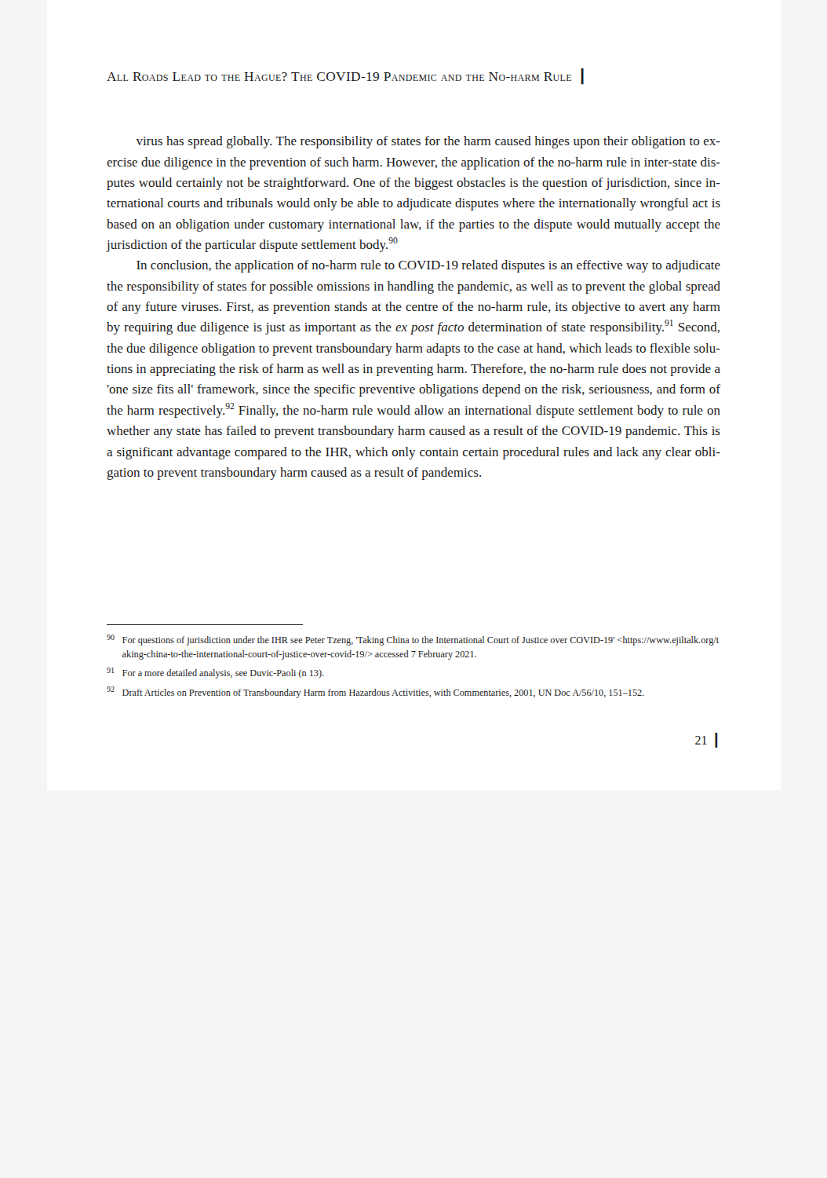All Roads Lead to the Hague? The COVID-19 Pandemic and the No-harm Rule┃
virus has spread globally. The responsibility of states for the harm caused hinges upon their obligation to exercise due diligence in the prevention of such harm. However, the application of the no-harm rule in inter-state disputes would certainly not be straightforward. One of the biggest obstacles is the question of jurisdiction, since international courts and tribunals would only be able to adjudicate disputes where the internationally wrongful act is based on an obligation under customary international law, if the parties to the dispute would mutually accept the jurisdiction of the particular dispute settlement body.90
In conclusion, the application of no-harm rule to COVID-19 related disputes is an effective way to adjudicate the responsibility of states for possible omissions in handling the pandemic, as well as to prevent the global spread of any future viruses. First, as prevention stands at the centre of the no-harm rule, its objective to avert any harm by requiring due diligence is just as important as the ex post facto determination of state responsibility.91 Second, the due diligence obligation to prevent transboundary harm adapts to the case at hand, which leads to flexible solutions in appreciating the risk of harm as well as in preventing harm. Therefore, the no-harm rule does not provide a 'one size fits all' framework, since the specific preventive obligations depend on the risk, seriousness, and form of the harm respectively.92 Finally, the no-harm rule would allow an international dispute settlement body to rule on whether any state has failed to prevent transboundary harm caused as a result of the COVID-19 pandemic. This is a significant advantage compared to the IHR, which only contain certain procedural rules and lack any clear obligation to prevent transboundary harm caused as a result of pandemics.
90 For questions of jurisdiction under the IHR see Peter Tzeng, 'Taking China to the International Court of Justice over COVID-19' <https://www.ejiltalk.org/taking-china-to-the-international-court-of-justice-over-covid-19/> accessed 7 February 2021.
91 For a more detailed analysis, see Duvic-Paoli (n 13).
92 Draft Articles on Prevention of Transboundary Harm from Hazardous Activities, with Commentaries, 2001, UN Doc A/56/10, 151–152.
21┃